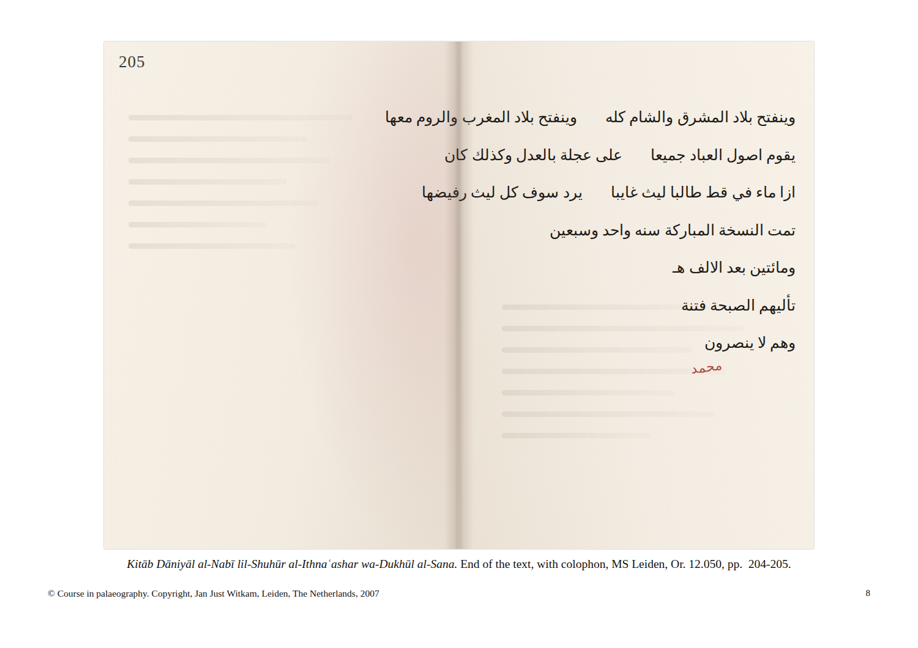205
وينفتح بلاد المشرق والشام كله وينفتح بلاد المغرب والروم معها
يقوم اصول العباد جميعا على عجلة بالعدل وكذلك كان
ازا ماء في قط طالبا ليث غايبا يرد سوف كل ليث رفيضها
تمت النسخة المباركة سنه واحد وسبعين
ومائتين بعد الالف هـ
تأليهم الصبحة فتنة
وهم لا ينصرون
محمد
Kitāb Dāniyāl al-Nabī lil-Shuhūr al-Ithnaʿashar wa-Dukhūl al-Sana. End of the text, with colophon, MS Leiden, Or. 12.050, pp. 204-205.
© Course in palaeography. Copyright, Jan Just Witkam, Leiden, The Netherlands, 2007 8